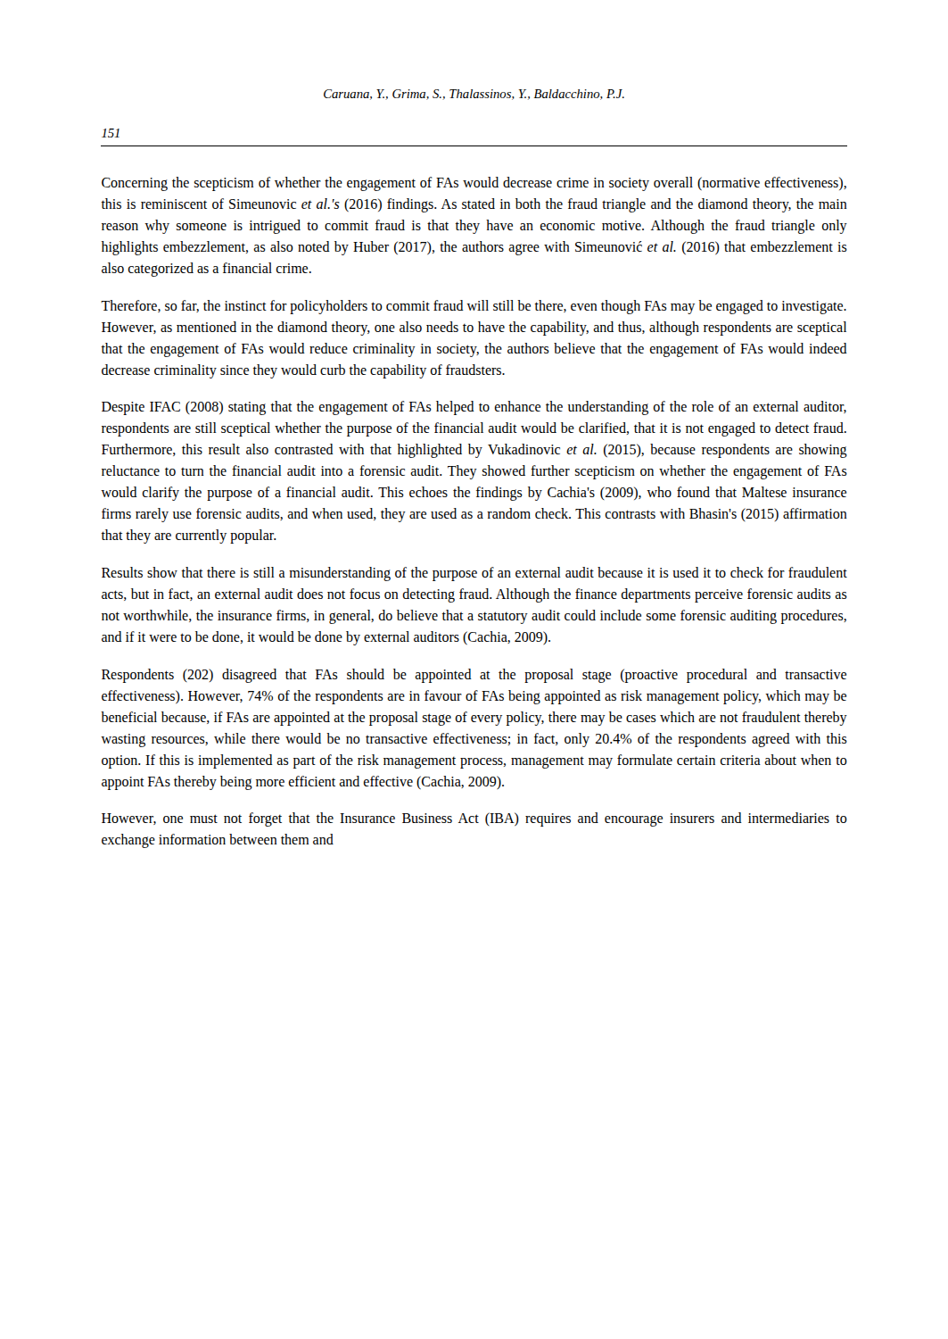Caruana, Y., Grima, S., Thalassinos, Y., Baldacchino, P.J.
151
Concerning the scepticism of whether the engagement of FAs would decrease crime in society overall (normative effectiveness), this is reminiscent of Simeunovic et al.'s (2016) findings. As stated in both the fraud triangle and the diamond theory, the main reason why someone is intrigued to commit fraud is that they have an economic motive. Although the fraud triangle only highlights embezzlement, as also noted by Huber (2017), the authors agree with Simeunović et al. (2016) that embezzlement is also categorized as a financial crime.
Therefore, so far, the instinct for policyholders to commit fraud will still be there, even though FAs may be engaged to investigate. However, as mentioned in the diamond theory, one also needs to have the capability, and thus, although respondents are sceptical that the engagement of FAs would reduce criminality in society, the authors believe that the engagement of FAs would indeed decrease criminality since they would curb the capability of fraudsters.
Despite IFAC (2008) stating that the engagement of FAs helped to enhance the understanding of the role of an external auditor, respondents are still sceptical whether the purpose of the financial audit would be clarified, that it is not engaged to detect fraud. Furthermore, this result also contrasted with that highlighted by Vukadinovic et al. (2015), because respondents are showing reluctance to turn the financial audit into a forensic audit. They showed further scepticism on whether the engagement of FAs would clarify the purpose of a financial audit. This echoes the findings by Cachia's (2009), who found that Maltese insurance firms rarely use forensic audits, and when used, they are used as a random check. This contrasts with Bhasin's (2015) affirmation that they are currently popular.
Results show that there is still a misunderstanding of the purpose of an external audit because it is used it to check for fraudulent acts, but in fact, an external audit does not focus on detecting fraud. Although the finance departments perceive forensic audits as not worthwhile, the insurance firms, in general, do believe that a statutory audit could include some forensic auditing procedures, and if it were to be done, it would be done by external auditors (Cachia, 2009).
Respondents (202) disagreed that FAs should be appointed at the proposal stage (proactive procedural and transactive effectiveness). However, 74% of the respondents are in favour of FAs being appointed as risk management policy, which may be beneficial because, if FAs are appointed at the proposal stage of every policy, there may be cases which are not fraudulent thereby wasting resources, while there would be no transactive effectiveness; in fact, only 20.4% of the respondents agreed with this option. If this is implemented as part of the risk management process, management may formulate certain criteria about when to appoint FAs thereby being more efficient and effective (Cachia, 2009).
However, one must not forget that the Insurance Business Act (IBA) requires and encourage insurers and intermediaries to exchange information between them and